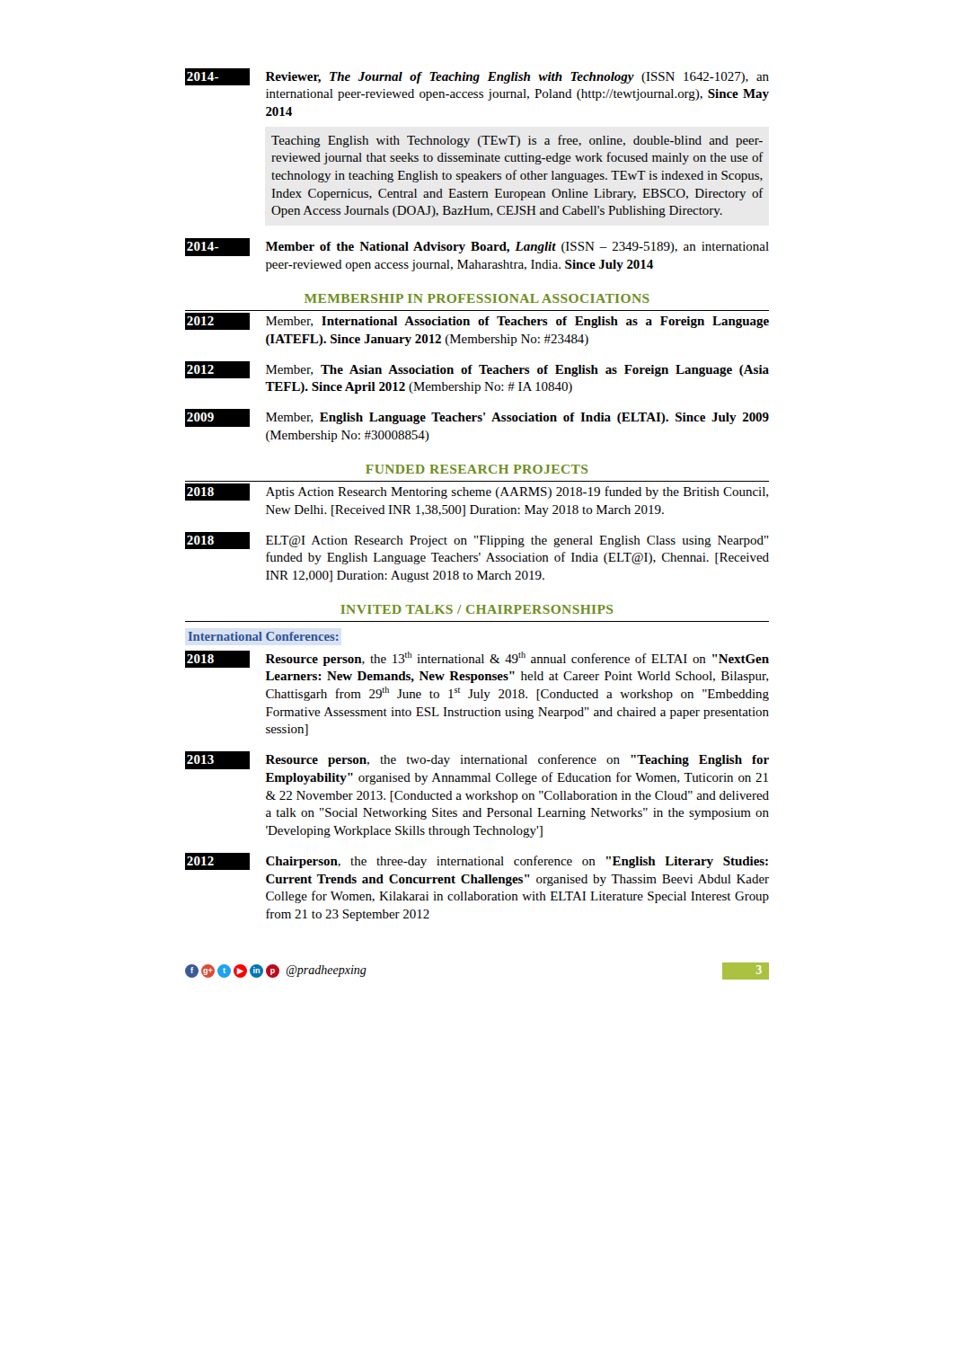2014-
Reviewer, The Journal of Teaching English with Technology (ISSN 1642-1027), an international peer-reviewed open-access journal, Poland (http://tewtjournal.org), Since May 2014
Teaching English with Technology (TEwT) is a free, online, double-blind and peer-reviewed journal that seeks to disseminate cutting-edge work focused mainly on the use of technology in teaching English to speakers of other languages. TEwT is indexed in Scopus, Index Copernicus, Central and Eastern European Online Library, EBSCO, Directory of Open Access Journals (DOAJ), BazHum, CEJSH and Cabell's Publishing Directory.
2014-
Member of the National Advisory Board, Langlit (ISSN – 2349-5189), an international peer-reviewed open access journal, Maharashtra, India. Since July 2014
Membership in Professional Associations
2012
Member, International Association of Teachers of English as a Foreign Language (IATEFL). Since January 2012 (Membership No: #23484)
2012
Member, The Asian Association of Teachers of English as Foreign Language (Asia TEFL). Since April 2012 (Membership No: # IA 10840)
2009
Member, English Language Teachers' Association of India (ELTAI). Since July 2009 (Membership No: #30008854)
Funded Research Projects
2018
Aptis Action Research Mentoring scheme (AARMS) 2018-19 funded by the British Council, New Delhi. [Received INR 1,38,500] Duration: May 2018 to March 2019.
2018
ELT@I Action Research Project on "Flipping the general English Class using Nearpod" funded by English Language Teachers' Association of India (ELT@I), Chennai. [Received INR 12,000] Duration: August 2018 to March 2019.
Invited Talks / Chairpersonships
International Conferences:
2018
Resource person, the 13th international & 49th annual conference of ELTAI on "NextGen Learners: New Demands, New Responses" held at Career Point World School, Bilaspur, Chattisgarh from 29th June to 1st July 2018. [Conducted a workshop on "Embedding Formative Assessment into ESL Instruction using Nearpod" and chaired a paper presentation session]
2013
Resource person, the two-day international conference on "Teaching English for Employability" organised by Annammal College of Education for Women, Tuticorin on 21 & 22 November 2013. [Conducted a workshop on "Collaboration in the Cloud" and delivered a talk on "Social Networking Sites and Personal Learning Networks" in the symposium on 'Developing Workplace Skills through Technology']
2012
Chairperson, the three-day international conference on "English Literary Studies: Current Trends and Concurrent Challenges" organised by Thassim Beevi Abdul Kader College for Women, Kilakarai in collaboration with ELTAI Literature Special Interest Group from 21 to 23 September 2012
f g+ t ▶ in p
@pradheepxing 3